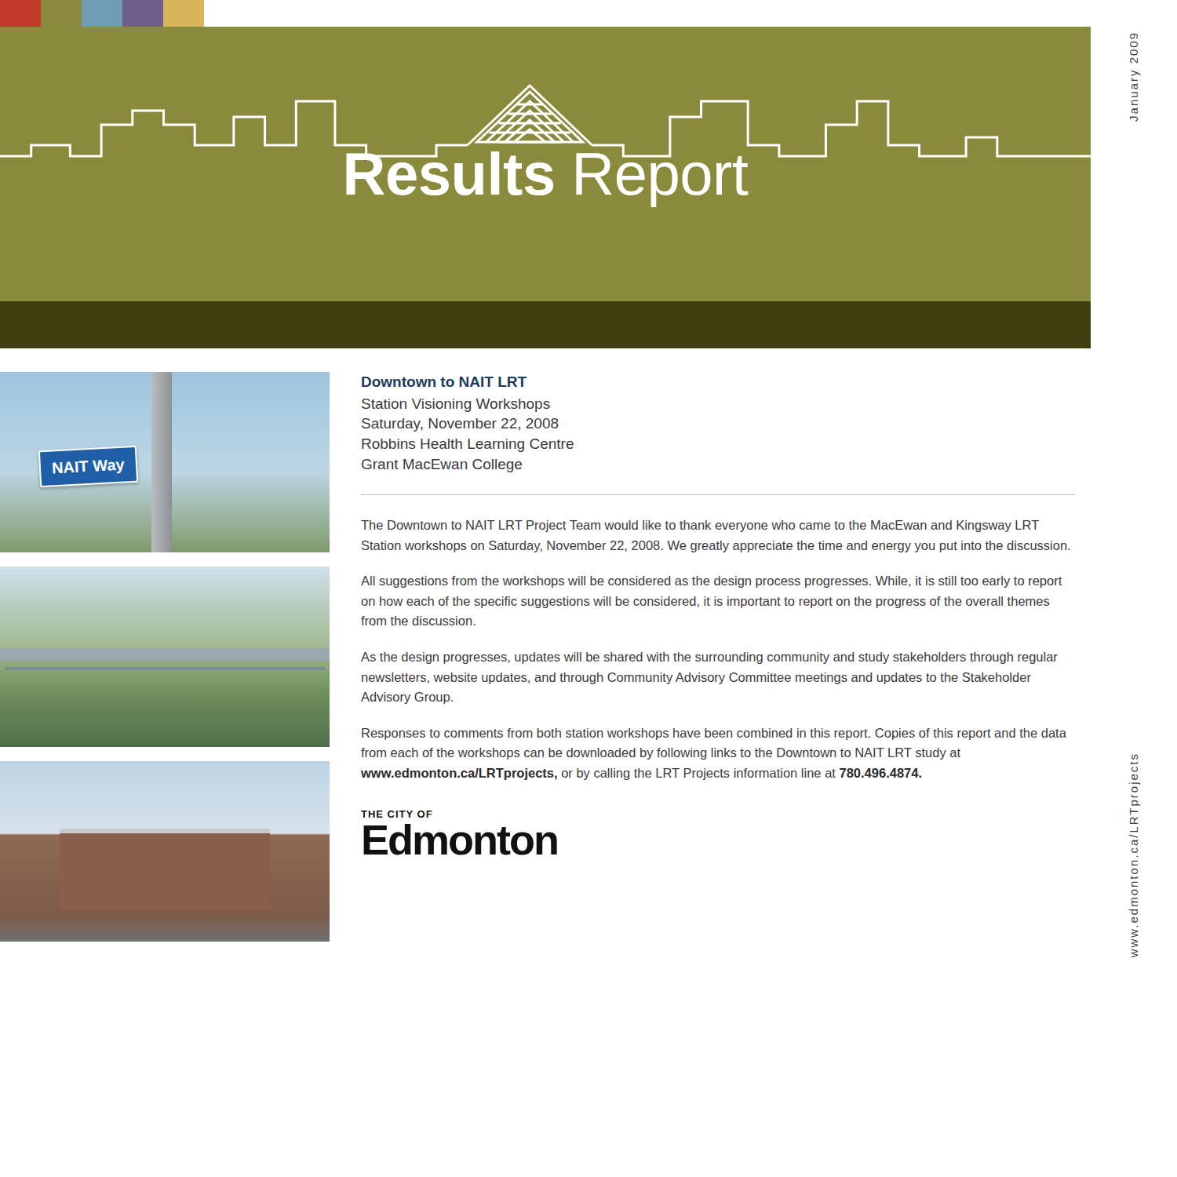Results Report
January 2009 www.edmonton.ca/LRTprojects
Downtown to NAIT LRT
Station Visioning Workshops
Saturday, November 22, 2008
Robbins Health Learning Centre
Grant MacEwan College
The Downtown to NAIT LRT Project Team would like to thank everyone who came to the MacEwan and Kingsway LRT Station workshops on Saturday, November 22, 2008. We greatly appreciate the time and energy you put into the discussion.
All suggestions from the workshops will be considered as the design process progresses. While, it is still too early to report on how each of the specific suggestions will be considered, it is important to report on the progress of the overall themes from the discussion.
As the design progresses, updates will be shared with the surrounding community and study stakeholders through regular newsletters, website updates, and through Community Advisory Committee meetings and updates to the Stakeholder Advisory Group.
Responses to comments from both station workshops have been combined in this report. Copies of this report and the data from each of the workshops can be downloaded by following links to the Downtown to NAIT LRT study at www.edmonton.ca/LRTprojects, or by calling the LRT Projects information line at 780.496.4874.
THE CITY OF Edmonton